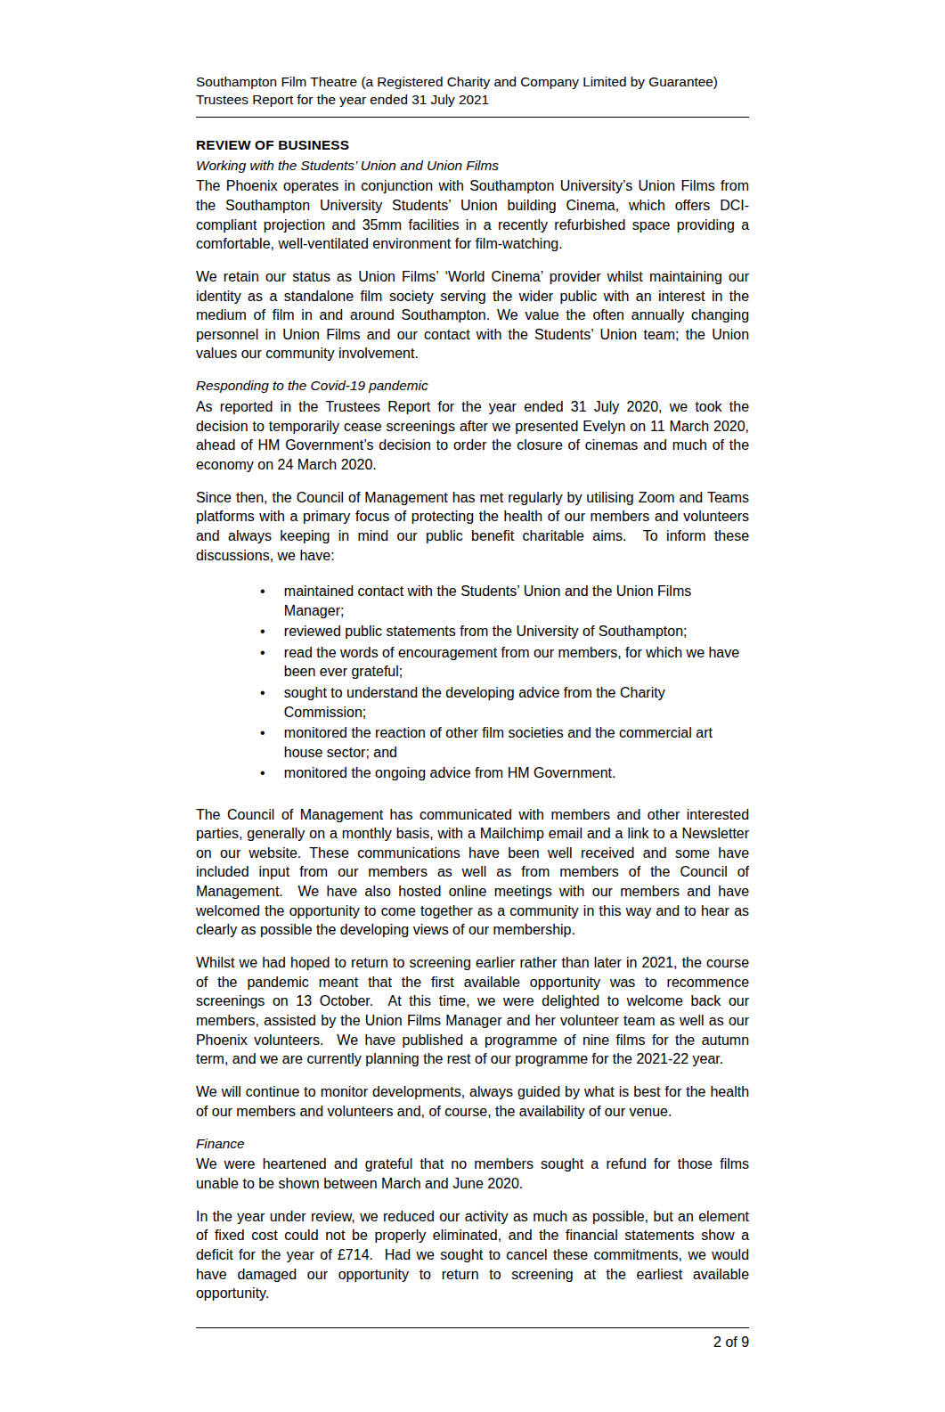Southampton Film Theatre (a Registered Charity and Company Limited by Guarantee) Trustees Report for the year ended 31 July 2021
REVIEW OF BUSINESS
Working with the Students’ Union and Union Films
The Phoenix operates in conjunction with Southampton University’s Union Films from the Southampton University Students’ Union building Cinema, which offers DCI-compliant projection and 35mm facilities in a recently refurbished space providing a comfortable, well-ventilated environment for film-watching.
We retain our status as Union Films’ ‘World Cinema’ provider whilst maintaining our identity as a standalone film society serving the wider public with an interest in the medium of film in and around Southampton. We value the often annually changing personnel in Union Films and our contact with the Students’ Union team; the Union values our community involvement.
Responding to the Covid-19 pandemic
As reported in the Trustees Report for the year ended 31 July 2020, we took the decision to temporarily cease screenings after we presented Evelyn on 11 March 2020, ahead of HM Government’s decision to order the closure of cinemas and much of the economy on 24 March 2020.
Since then, the Council of Management has met regularly by utilising Zoom and Teams platforms with a primary focus of protecting the health of our members and volunteers and always keeping in mind our public benefit charitable aims. To inform these discussions, we have:
maintained contact with the Students’ Union and the Union Films Manager;
reviewed public statements from the University of Southampton;
read the words of encouragement from our members, for which we have been ever grateful;
sought to understand the developing advice from the Charity Commission;
monitored the reaction of other film societies and the commercial art house sector; and
monitored the ongoing advice from HM Government.
The Council of Management has communicated with members and other interested parties, generally on a monthly basis, with a Mailchimp email and a link to a Newsletter on our website. These communications have been well received and some have included input from our members as well as from members of the Council of Management. We have also hosted online meetings with our members and have welcomed the opportunity to come together as a community in this way and to hear as clearly as possible the developing views of our membership.
Whilst we had hoped to return to screening earlier rather than later in 2021, the course of the pandemic meant that the first available opportunity was to recommence screenings on 13 October. At this time, we were delighted to welcome back our members, assisted by the Union Films Manager and her volunteer team as well as our Phoenix volunteers. We have published a programme of nine films for the autumn term, and we are currently planning the rest of our programme for the 2021-22 year.
We will continue to monitor developments, always guided by what is best for the health of our members and volunteers and, of course, the availability of our venue.
Finance
We were heartened and grateful that no members sought a refund for those films unable to be shown between March and June 2020.
In the year under review, we reduced our activity as much as possible, but an element of fixed cost could not be properly eliminated, and the financial statements show a deficit for the year of £714. Had we sought to cancel these commitments, we would have damaged our opportunity to return to screening at the earliest available opportunity.
2 of 9